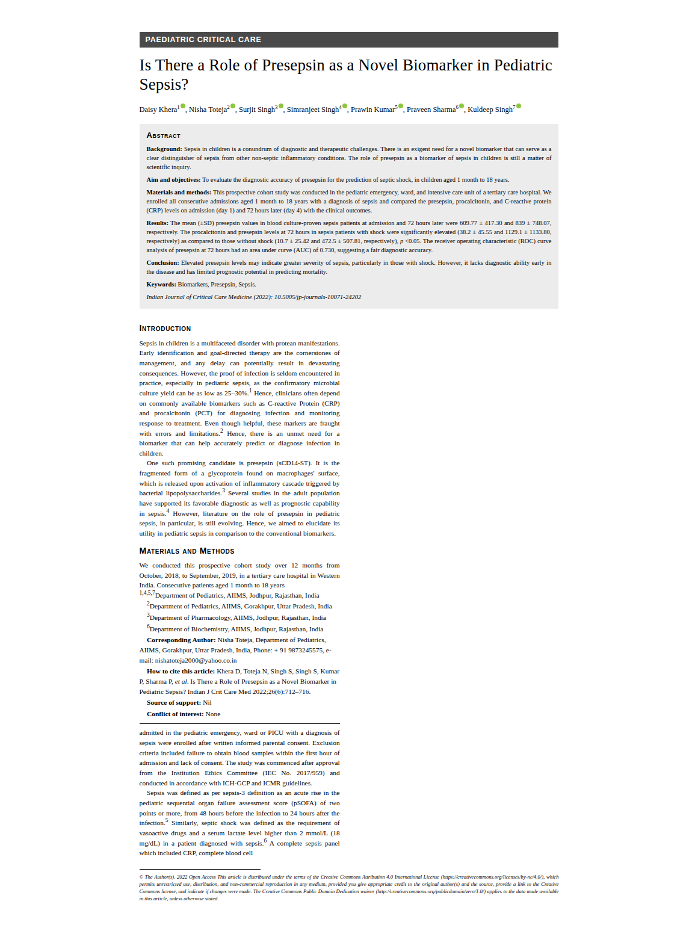PAEDIATRIC CRITICAL CARE
Is There a Role of Presepsin as a Novel Biomarker in Pediatric Sepsis?
Daisy Khera1 , Nisha Toteja2 , Surjit Singh3 , Simranjeet Singh4 , Prawin Kumar5 , Praveen Sharma6 , Kuldeep Singh7
Abstract
Background: Sepsis in children is a conundrum of diagnostic and therapeutic challenges. There is an exigent need for a novel biomarker that can serve as a clear distinguisher of sepsis from other non-septic inflammatory conditions. The role of presepsin as a biomarker of sepsis in children is still a matter of scientific inquiry.
Aim and objectives: To evaluate the diagnostic accuracy of presepsin for the prediction of septic shock, in children aged 1 month to 18 years.
Materials and methods: This prospective cohort study was conducted in the pediatric emergency, ward, and intensive care unit of a tertiary care hospital. We enrolled all consecutive admissions aged 1 month to 18 years with a diagnosis of sepsis and compared the presepsin, procalcitonin, and C-reactive protein (CRP) levels on admission (day 1) and 72 hours later (day 4) with the clinical outcomes.
Results: The mean (±SD) presepsin values in blood culture-proven sepsis patients at admission and 72 hours later were 609.77 ± 417.30 and 839 ± 748.07, respectively. The procalcitonin and presepsin levels at 72 hours in sepsis patients with shock were significantly elevated (38.2 ± 45.55 and 1129.1 ± 1133.80, respectively) as compared to those without shock (10.7 ± 25.42 and 472.5 ± 507.81, respectively), p <0.05. The receiver operating characteristic (ROC) curve analysis of presepsin at 72 hours had an area under curve (AUC) of 0.730, suggesting a fair diagnostic accuracy.
Conclusion: Elevated presepsin levels may indicate greater severity of sepsis, particularly in those with shock. However, it lacks diagnostic ability early in the disease and has limited prognostic potential in predicting mortality.
Keywords: Biomarkers, Presepsin, Sepsis.
Indian Journal of Critical Care Medicine (2022): 10.5005/jp-journals-10071-24202
Introduction
Sepsis in children is a multifaceted disorder with protean manifestations. Early identification and goal-directed therapy are the cornerstones of management, and any delay can potentially result in devastating consequences. However, the proof of infection is seldom encountered in practice, especially in pediatric sepsis, as the confirmatory microbial culture yield can be as low as 25–30%.1 Hence, clinicians often depend on commonly available biomarkers such as C-reactive Protein (CRP) and procalcitonin (PCT) for diagnosing infection and monitoring response to treatment. Even though helpful, these markers are fraught with errors and limitations.2 Hence, there is an unmet need for a biomarker that can help accurately predict or diagnose infection in children.
One such promising candidate is presepsin (sCD14-ST). It is the fragmented form of a glycoprotein found on macrophages' surface, which is released upon activation of inflammatory cascade triggered by bacterial lipopolysaccharides.3 Several studies in the adult population have supported its favorable diagnostic as well as prognostic capability in sepsis.4 However, literature on the role of presepsin in pediatric sepsis, in particular, is still evolving. Hence, we aimed to elucidate its utility in pediatric sepsis in comparison to the conventional biomarkers.
Materials and Methods
We conducted this prospective cohort study over 12 months from October, 2018, to September, 2019, in a tertiary care hospital in Western India. Consecutive patients aged 1 month to 18 years
1,4,5,7Department of Pediatrics, AIIMS, Jodhpur, Rajasthan, India
2Department of Pediatrics, AIIMS, Gorakhpur, Uttar Pradesh, India
3Department of Pharmacology, AIIMS, Jodhpur, Rajasthan, India
6Department of Biochemistry, AIIMS, Jodhpur, Rajasthan, India
Corresponding Author: Nisha Toteja, Department of Pediatrics, AIIMS, Gorakhpur, Uttar Pradesh, India, Phone: + 91 9873245575, e-mail: nishatoteja2000@yahoo.co.in
How to cite this article: Khera D, Toteja N, Singh S, Singh S, Kumar P, Sharma P, et al. Is There a Role of Presepsin as a Novel Biomarker in Pediatric Sepsis? Indian J Crit Care Med 2022;26(6):712–716.
Source of support: Nil
Conflict of interest: None
admitted in the pediatric emergency, ward or PICU with a diagnosis of sepsis were enrolled after written informed parental consent. Exclusion criteria included failure to obtain blood samples within the first hour of admission and lack of consent. The study was commenced after approval from the Institution Ethics Committee (IEC No. 2017/959) and conducted in accordance with ICH-GCP and ICMR guidelines.
Sepsis was defined as per sepsis-3 definition as an acute rise in the pediatric sequential organ failure assessment score (pSOFA) of two points or more, from 48 hours before the infection to 24 hours after the infection.5 Similarly, septic shock was defined as the requirement of vasoactive drugs and a serum lactate level higher than 2 mmol/L (18 mg/dL) in a patient diagnosed with sepsis.6 A complete sepsis panel which included CRP, complete blood cell
© The Author(s). 2022 Open Access This article is distributed under the terms of the Creative Commons Attribution 4.0 International License (https://creativecommons.org/licenses/by-nc/4.0/), which permits unrestricted use, distribution, and non-commercial reproduction in any medium, provided you give appropriate credit to the original author(s) and the source, provide a link to the Creative Commons license, and indicate if changes were made. The Creative Commons Public Domain Dedication waiver (http://creativecommons.org/publicdomain/zero/1.0/) applies to the data made available in this article, unless otherwise stated.